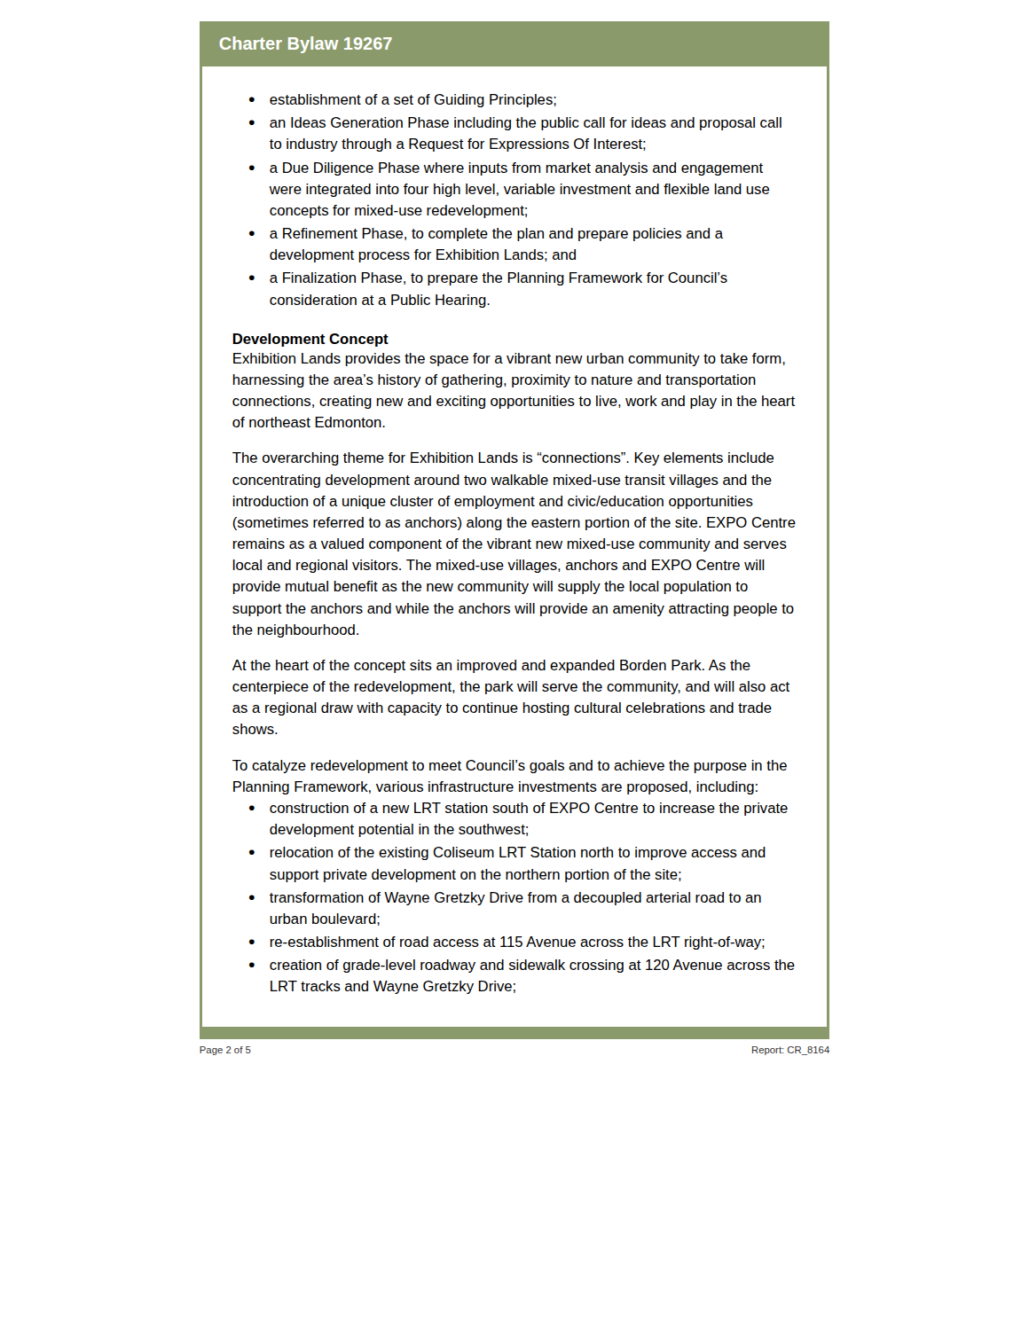Charter Bylaw 19267
establishment of a set of Guiding Principles;
an Ideas Generation Phase including the public call for ideas and proposal call to industry through a Request for Expressions Of Interest;
a Due Diligence Phase where inputs from market analysis and engagement were integrated into four high level, variable investment and flexible land use concepts for mixed-use redevelopment;
a Refinement Phase, to complete the plan and prepare policies and a development process for Exhibition Lands; and
a Finalization Phase, to prepare the Planning Framework for Council’s consideration at a Public Hearing.
Development Concept
Exhibition Lands provides the space for a vibrant new urban community to take form, harnessing the area’s history of gathering, proximity to nature and transportation connections, creating new and exciting opportunities to live, work and play in the heart of northeast Edmonton.
The overarching theme for Exhibition Lands is “connections”. Key elements include concentrating development around two walkable mixed-use transit villages and the introduction of a unique cluster of employment and civic/education opportunities (sometimes referred to as anchors) along the eastern portion of the site. EXPO Centre remains as a valued component of the vibrant new mixed-use community and serves local and regional visitors. The mixed-use villages, anchors and EXPO Centre will provide mutual benefit as the new community will supply the local population to support the anchors and while the anchors will provide an amenity attracting people to the neighbourhood.
At the heart of the concept sits an improved and expanded Borden Park. As the centerpiece of the redevelopment, the park will serve the community, and will also act as a regional draw with capacity to continue hosting cultural celebrations and trade shows.
To catalyze redevelopment to meet Council’s goals and to achieve the purpose in the Planning Framework, various infrastructure investments are proposed, including:
construction of a new LRT station south of EXPO Centre to increase the private development potential in the southwest;
relocation of the existing Coliseum LRT Station north to improve access and support private development on the northern portion of the site;
transformation of Wayne Gretzky Drive from a decoupled arterial road to an urban boulevard;
re-establishment of road access at 115 Avenue across the LRT right-of-way;
creation of grade-level roadway and sidewalk crossing at 120 Avenue across the LRT tracks and Wayne Gretzky Drive;
Page 2 of 5 Report: CR_8164